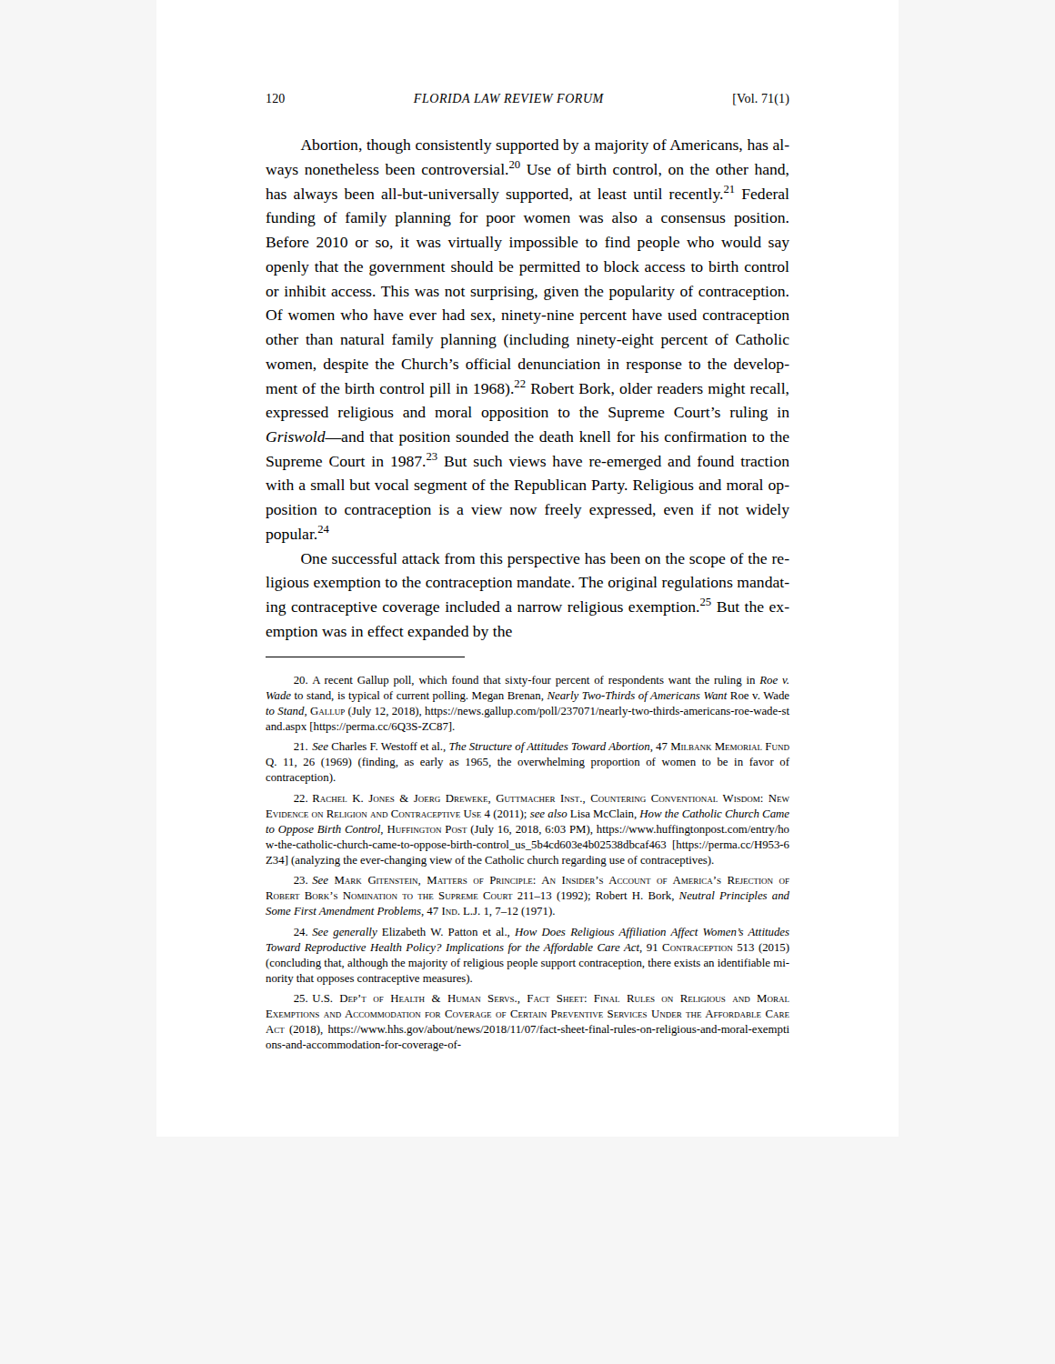120 FLORIDA LAW REVIEW FORUM [Vol. 71(1)
Abortion, though consistently supported by a majority of Americans, has always nonetheless been controversial.20 Use of birth control, on the other hand, has always been all-but-universally supported, at least until recently.21 Federal funding of family planning for poor women was also a consensus position. Before 2010 or so, it was virtually impossible to find people who would say openly that the government should be permitted to block access to birth control or inhibit access. This was not surprising, given the popularity of contraception. Of women who have ever had sex, ninety-nine percent have used contraception other than natural family planning (including ninety-eight percent of Catholic women, despite the Church’s official denunciation in response to the development of the birth control pill in 1968).22 Robert Bork, older readers might recall, expressed religious and moral opposition to the Supreme Court’s ruling in Griswold—and that position sounded the death knell for his confirmation to the Supreme Court in 1987.23 But such views have re-emerged and found traction with a small but vocal segment of the Republican Party. Religious and moral opposition to contraception is a view now freely expressed, even if not widely popular.24
One successful attack from this perspective has been on the scope of the religious exemption to the contraception mandate. The original regulations mandating contraceptive coverage included a narrow religious exemption.25 But the exemption was in effect expanded by the
20. A recent Gallup poll, which found that sixty-four percent of respondents want the ruling in Roe v. Wade to stand, is typical of current polling. Megan Brenan, Nearly Two-Thirds of Americans Want Roe v. Wade to Stand, Gallup (July 12, 2018), https://news.gallup.com/poll/237071/nearly-two-thirds-americans-roe-wade-stand.aspx [https://perma.cc/6Q3S-ZC87].
21. See Charles F. Westoff et al., The Structure of Attitudes Toward Abortion, 47 Milbank Memorial Fund Q. 11, 26 (1969) (finding, as early as 1965, the overwhelming proportion of women to be in favor of contraception).
22. Rachel K. Jones & Joerg Dreweke, Guttmacher Inst., Countering Conventional Wisdom: New Evidence on Religion and Contraceptive Use 4 (2011); see also Lisa McClain, How the Catholic Church Came to Oppose Birth Control, Huffington Post (July 16, 2018, 6:03 PM), https://www.huffingtonpost.com/entry/how-the-catholic-church-came-to-oppose-birth-control_us_5b4cd603e4b02538dbcaf463 [https://perma.cc/H953-6Z34] (analyzing the ever-changing view of the Catholic church regarding use of contraceptives).
23. See Mark Gitenstein, Matters of Principle: An Insider’s Account of America’s Rejection of Robert Bork’s Nomination to the Supreme Court 211–13 (1992); Robert H. Bork, Neutral Principles and Some First Amendment Problems, 47 Ind. L.J. 1, 7–12 (1971).
24. See generally Elizabeth W. Patton et al., How Does Religious Affiliation Affect Women’s Attitudes Toward Reproductive Health Policy? Implications for the Affordable Care Act, 91 Contraception 513 (2015) (concluding that, although the majority of religious people support contraception, there exists an identifiable minority that opposes contraceptive measures).
25. U.S. Dep’t of Health & Human Servs., Fact Sheet: Final Rules on Religious and Moral Exemptions and Accommodation for Coverage of Certain Preventive Services Under the Affordable Care Act (2018), https://www.hhs.gov/about/news/2018/11/07/fact-sheet-final-rules-on-religious-and-moral-exemptions-and-accommodation-for-coverage-of-